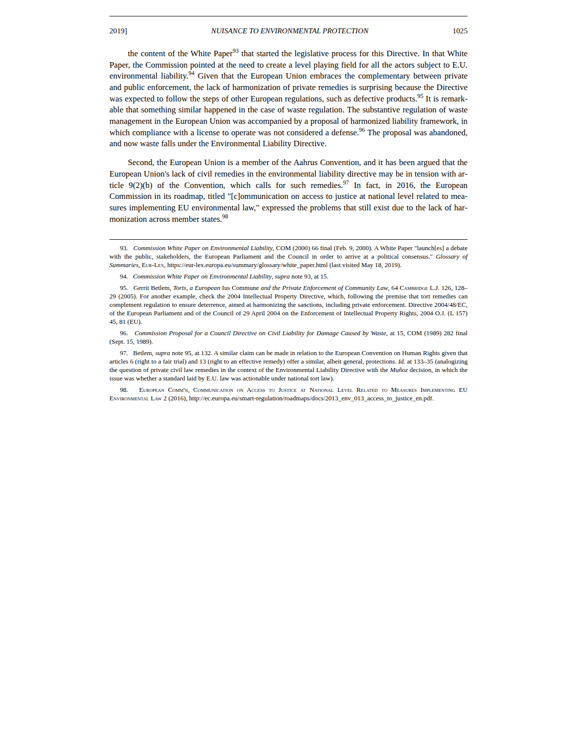2019] NUISANCE TO ENVIRONMENTAL PROTECTION 1025
the content of the White Paper93 that started the legislative process for this Directive. In that White Paper, the Commission pointed at the need to create a level playing field for all the actors subject to E.U. environmental liability.94 Given that the European Union embraces the complementary between private and public enforcement, the lack of harmonization of private remedies is surprising because the Directive was expected to follow the steps of other European regulations, such as defective products.95 It is remarkable that something similar happened in the case of waste regulation. The substantive regulation of waste management in the European Union was accompanied by a proposal of harmonized liability framework, in which compliance with a license to operate was not considered a defense.96 The proposal was abandoned, and now waste falls under the Environmental Liability Directive.
Second, the European Union is a member of the Aahrus Convention, and it has been argued that the European Union's lack of civil remedies in the environmental liability directive may be in tension with article 9(2)(b) of the Convention, which calls for such remedies.97 In fact, in 2016, the European Commission in its roadmap, titled "[c]ommunication on access to justice at national level related to measures implementing EU environmental law," expressed the problems that still exist due to the lack of harmonization across member states.98
93. Commission White Paper on Environmental Liability, COM (2000) 66 final (Feb. 9, 2000). A White Paper "launch[es] a debate with the public, stakeholders, the European Parliament and the Council in order to arrive at a political consensus." Glossary of Summaries, Eur-Lex, https://eur-lex.europa.eu/summary/glossary/white_paper.html (last visited May 18, 2019).
94. Commission White Paper on Environmental Liability, supra note 93, at 15.
95. Gerrit Betlem, Torts, a European Ius Commune and the Private Enforcement of Community Law, 64 Cambridge L.J. 126, 128–29 (2005). For another example, check the 2004 Intellectual Property Directive, which, following the premise that tort remedies can complement regulation to ensure deterrence, aimed at harmonizing the sanctions, including private enforcement. Directive 2004/48/EC, of the European Parliament and of the Council of 29 April 2004 on the Enforcement of Intellectual Property Rights, 2004 O.J. (L 157) 45, 81 (EU).
96. Commission Proposal for a Council Directive on Civil Liability for Damage Caused by Waste, at 15, COM (1989) 282 final (Sept. 15, 1989).
97. Betlem, supra note 95, at 132. A similar claim can be made in relation to the European Convention on Human Rights given that articles 6 (right to a fair trial) and 13 (right to an effective remedy) offer a similar, albeit general, protections. Id. at 133–35 (analogizing the question of private civil law remedies in the context of the Environmental Liability Directive with the Muñoz decision, in which the issue was whether a standard laid by E.U. law was actionable under national tort law).
98. European Comm'n, Communication on Access to Justice at National Level Related to Measures Implementing EU Environmental Law 2 (2016), http://ec.europa.eu/smart-regulation/roadmaps/docs/2013_env_013_access_to_justice_en.pdf.